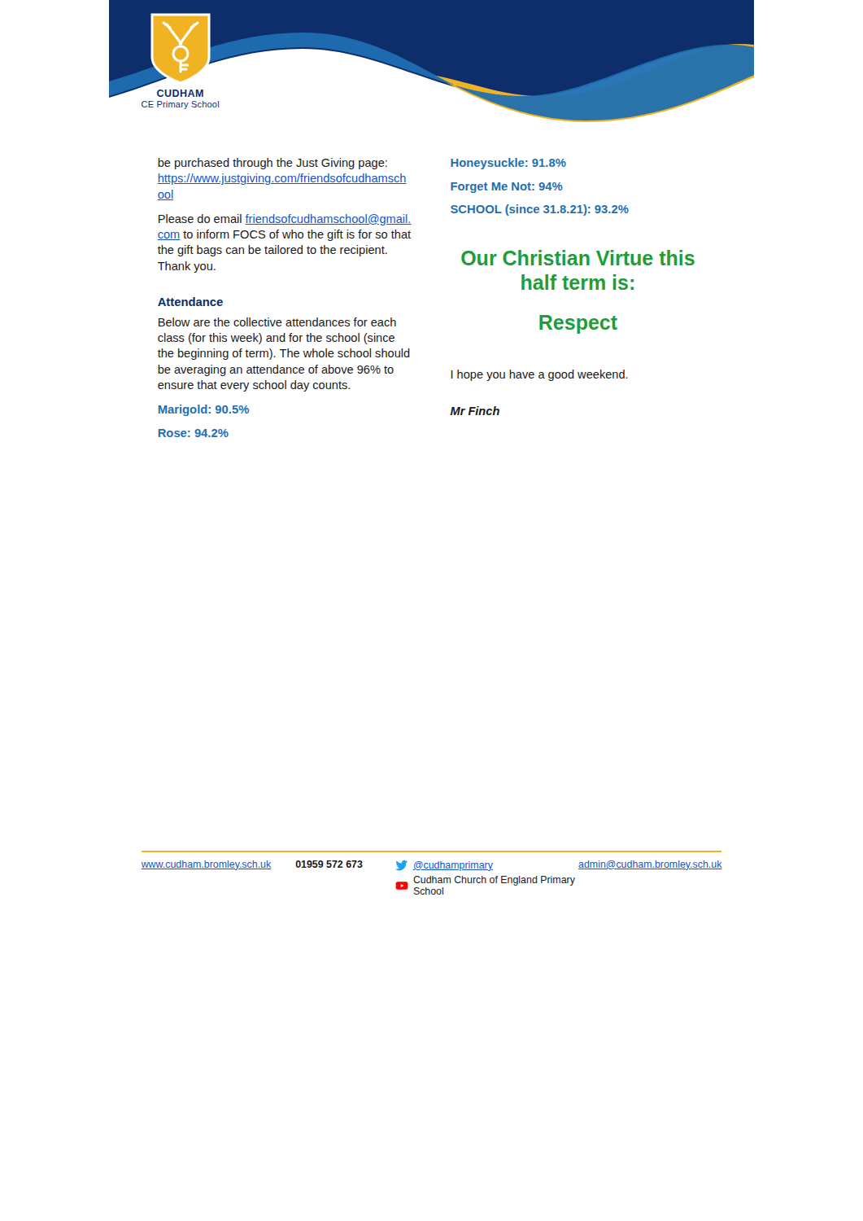CUDHAM
CE Primary School
be purchased through the Just Giving page:
https://www.justgiving.com/friendsofcudhamschool
Please do email friendsofcudhamschool@gmail.com to inform FOCS of who the gift is for so that the gift bags can be tailored to the recipient. Thank you.
Attendance
Below are the collective attendances for each class (for this week) and for the school (since the beginning of term). The whole school should be averaging an attendance of above 96% to ensure that every school day counts.
Marigold: 90.5%
Rose: 94.2%
Honeysuckle: 91.8%
Forget Me Not: 94%
SCHOOL (since 31.8.21): 93.2%
Our Christian Virtue this half term is: Respect
I hope you have a good weekend.
Mr Finch
www.cudham.bromley.sch.uk
01959 572 673
@cudhamprimary
Cudham Church of England Primary School
admin@cudham.bromley.sch.uk